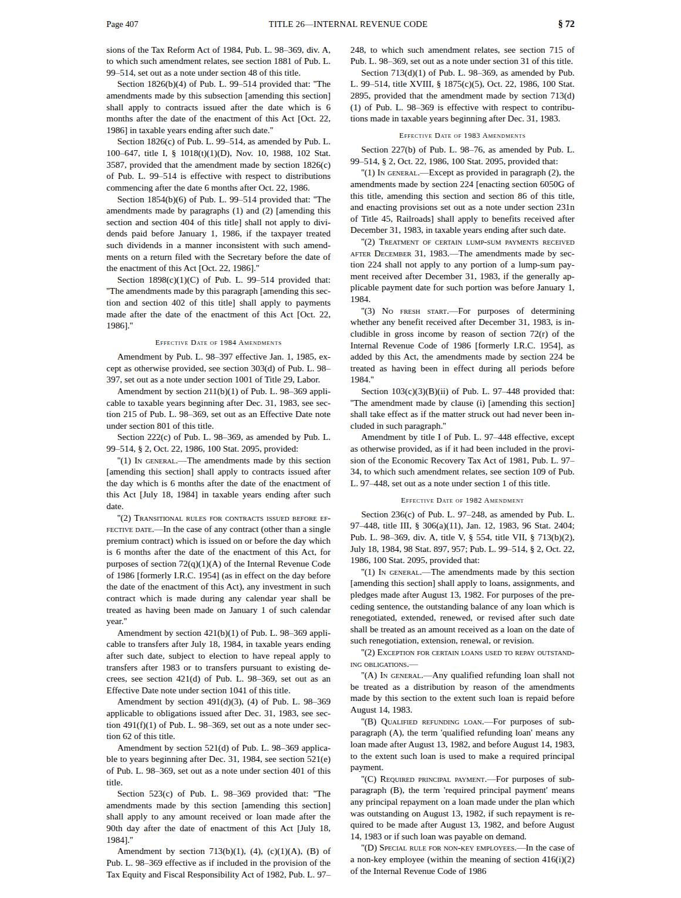Page 407 TITLE 26—INTERNAL REVENUE CODE § 72
sions of the Tax Reform Act of 1984, Pub. L. 98–369, div. A, to which such amendment relates, see section 1881 of Pub. L. 99–514, set out as a note under section 48 of this title.
Section 1826(b)(4) of Pub. L. 99–514 provided that: ''The amendments made by this subsection [amending this section] shall apply to contracts issued after the date which is 6 months after the date of the enactment of this Act [Oct. 22, 1986] in taxable years ending after such date.''
Section 1826(c) of Pub. L. 99–514, as amended by Pub. L. 100–647, title I, § 1018(t)(1)(D), Nov. 10, 1988, 102 Stat. 3587, provided that the amendment made by section 1826(c) of Pub. L. 99–514 is effective with respect to distributions commencing after the date 6 months after Oct. 22, 1986.
Section 1854(b)(6) of Pub. L. 99–514 provided that: ''The amendments made by paragraphs (1) and (2) [amending this section and section 404 of this title] shall not apply to dividends paid before January 1, 1986, if the taxpayer treated such dividends in a manner inconsistent with such amendments on a return filed with the Secretary before the date of the enactment of this Act [Oct. 22, 1986].''
Section 1898(c)(1)(C) of Pub. L. 99–514 provided that: ''The amendments made by this paragraph [amending this section and section 402 of this title] shall apply to payments made after the date of the enactment of this Act [Oct. 22, 1986].''
Effective Date of 1984 Amendments
Amendment by Pub. L. 98–397 effective Jan. 1, 1985, except as otherwise provided, see section 303(d) of Pub. L. 98–397, set out as a note under section 1001 of Title 29, Labor.
Amendment by section 211(b)(1) of Pub. L. 98–369 applicable to taxable years beginning after Dec. 31, 1983, see section 215 of Pub. L. 98–369, set out as an Effective Date note under section 801 of this title.
Section 222(c) of Pub. L. 98–369, as amended by Pub. L. 99–514, § 2, Oct. 22, 1986, 100 Stat. 2095, provided:
''(1) In general.—The amendments made by this section [amending this section] shall apply to contracts issued after the day which is 6 months after the date of the enactment of this Act [July 18, 1984] in taxable years ending after such date.
''(2) Transitional rules for contracts issued before effective date.—In the case of any contract (other than a single premium contract) which is issued on or before the day which is 6 months after the date of the enactment of this Act, for purposes of section 72(q)(1)(A) of the Internal Revenue Code of 1986 [formerly I.R.C. 1954] (as in effect on the day before the date of the enactment of this Act), any investment in such contract which is made during any calendar year shall be treated as having been made on January 1 of such calendar year.''
Amendment by section 421(b)(1) of Pub. L. 98–369 applicable to transfers after July 18, 1984, in taxable years ending after such date, subject to election to have repeal apply to transfers after 1983 or to transfers pursuant to existing decrees, see section 421(d) of Pub. L. 98–369, set out as an Effective Date note under section 1041 of this title.
Amendment by section 491(d)(3), (4) of Pub. L. 98–369 applicable to obligations issued after Dec. 31, 1983, see section 491(f)(1) of Pub. L. 98–369, set out as a note under section 62 of this title.
Amendment by section 521(d) of Pub. L. 98–369 applicable to years beginning after Dec. 31, 1984, see section 521(e) of Pub. L. 98–369, set out as a note under section 401 of this title.
Section 523(c) of Pub. L. 98–369 provided that: ''The amendments made by this section [amending this section] shall apply to any amount received or loan made after the 90th day after the date of enactment of this Act [July 18, 1984].''
Amendment by section 713(b)(1), (4), (c)(1)(A), (B) of Pub. L. 98–369 effective as if included in the provision of the Tax Equity and Fiscal Responsibility Act of 1982, Pub. L. 97–248, to which such amendment relates, see section 715 of Pub. L. 98–369, set out as a note under section 31 of this title.
Section 713(d)(1) of Pub. L. 98–369, as amended by Pub. L. 99–514, title XVIII, § 1875(c)(5), Oct. 22, 1986, 100 Stat. 2895, provided that the amendment made by section 713(d)(1) of Pub. L. 98–369 is effective with respect to contributions made in taxable years beginning after Dec. 31, 1983.
Effective Date of 1983 Amendments
Section 227(b) of Pub. L. 98–76, as amended by Pub. L. 99–514, § 2, Oct. 22, 1986, 100 Stat. 2095, provided that:
''(1) In general.—Except as provided in paragraph (2), the amendments made by section 224 [enacting section 6050G of this title, amending this section and section 86 of this title, and enacting provisions set out as a note under section 231n of Title 45, Railroads] shall apply to benefits received after December 31, 1983, in taxable years ending after such date.
''(2) Treatment of certain lump-sum payments received after December 31, 1983.—The amendments made by section 224 shall not apply to any portion of a lump-sum payment received after December 31, 1983, if the generally applicable payment date for such portion was before January 1, 1984.
''(3) No fresh start.—For purposes of determining whether any benefit received after December 31, 1983, is includible in gross income by reason of section 72(r) of the Internal Revenue Code of 1986 [formerly I.R.C. 1954], as added by this Act, the amendments made by section 224 be treated as having been in effect during all periods before 1984.''
Section 103(c)(3)(B)(ii) of Pub. L. 97–448 provided that: ''The amendment made by clause (i) [amending this section] shall take effect as if the matter struck out had never been included in such paragraph.''
Amendment by title I of Pub. L. 97–448 effective, except as otherwise provided, as if it had been included in the provision of the Economic Recovery Tax Act of 1981, Pub. L. 97–34, to which such amendment relates, see section 109 of Pub. L. 97–448, set out as a note under section 1 of this title.
Effective Date of 1982 Amendment
Section 236(c) of Pub. L. 97–248, as amended by Pub. L. 97–448, title III, § 306(a)(11), Jan. 12, 1983, 96 Stat. 2404; Pub. L. 98–369, div. A, title V, § 554, title VII, § 713(b)(2), July 18, 1984, 98 Stat. 897, 957; Pub. L. 99–514, § 2, Oct. 22, 1986, 100 Stat. 2095, provided that:
''(1) In general.—The amendments made by this section [amending this section] shall apply to loans, assignments, and pledges made after August 13, 1982. For purposes of the preceding sentence, the outstanding balance of any loan which is renegotiated, extended, renewed, or revised after such date shall be treated as an amount received as a loan on the date of such renegotiation, extension, renewal, or revision.
''(2) Exception for certain loans used to repay outstanding obligations.—
''(A) In general.—Any qualified refunding loan shall not be treated as a distribution by reason of the amendments made by this section to the extent such loan is repaid before August 14, 1983.
''(B) Qualified refunding loan.—For purposes of subparagraph (A), the term 'qualified refunding loan' means any loan made after August 13, 1982, and before August 14, 1983, to the extent such loan is used to make a required principal payment.
''(C) Required principal payment.—For purposes of subparagraph (B), the term 'required principal payment' means any principal repayment on a loan made under the plan which was outstanding on August 13, 1982, if such repayment is required to be made after August 13, 1982, and before August 14, 1983 or if such loan was payable on demand.
''(D) Special rule for non-key employees.—In the case of a non-key employee (within the meaning of section 416(i)(2) of the Internal Revenue Code of 1986